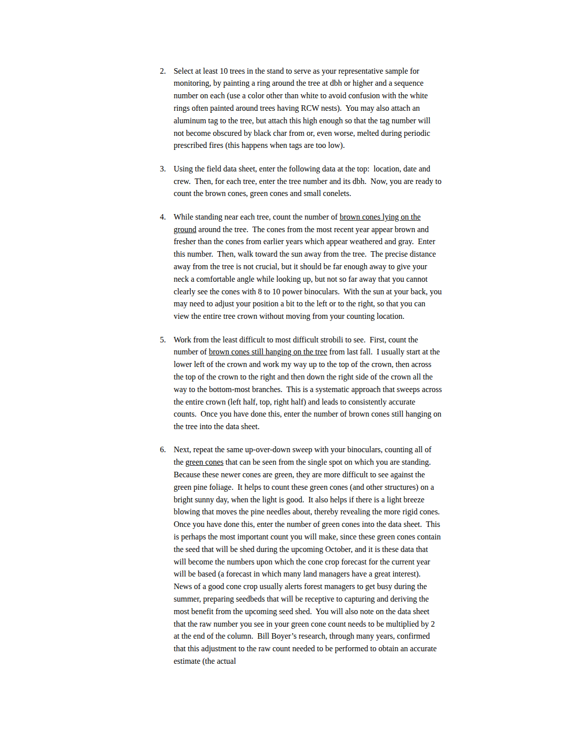Select at least 10 trees in the stand to serve as your representative sample for monitoring, by painting a ring around the tree at dbh or higher and a sequence number on each (use a color other than white to avoid confusion with the white rings often painted around trees having RCW nests). You may also attach an aluminum tag to the tree, but attach this high enough so that the tag number will not become obscured by black char from or, even worse, melted during periodic prescribed fires (this happens when tags are too low).
Using the field data sheet, enter the following data at the top: location, date and crew. Then, for each tree, enter the tree number and its dbh. Now, you are ready to count the brown cones, green cones and small conelets.
While standing near each tree, count the number of brown cones lying on the ground around the tree. The cones from the most recent year appear brown and fresher than the cones from earlier years which appear weathered and gray. Enter this number. Then, walk toward the sun away from the tree. The precise distance away from the tree is not crucial, but it should be far enough away to give your neck a comfortable angle while looking up, but not so far away that you cannot clearly see the cones with 8 to 10 power binoculars. With the sun at your back, you may need to adjust your position a bit to the left or to the right, so that you can view the entire tree crown without moving from your counting location.
Work from the least difficult to most difficult strobili to see. First, count the number of brown cones still hanging on the tree from last fall. I usually start at the lower left of the crown and work my way up to the top of the crown, then across the top of the crown to the right and then down the right side of the crown all the way to the bottom-most branches. This is a systematic approach that sweeps across the entire crown (left half, top, right half) and leads to consistently accurate counts. Once you have done this, enter the number of brown cones still hanging on the tree into the data sheet.
Next, repeat the same up-over-down sweep with your binoculars, counting all of the green cones that can be seen from the single spot on which you are standing. Because these newer cones are green, they are more difficult to see against the green pine foliage. It helps to count these green cones (and other structures) on a bright sunny day, when the light is good. It also helps if there is a light breeze blowing that moves the pine needles about, thereby revealing the more rigid cones. Once you have done this, enter the number of green cones into the data sheet. This is perhaps the most important count you will make, since these green cones contain the seed that will be shed during the upcoming October, and it is these data that will become the numbers upon which the cone crop forecast for the current year will be based (a forecast in which many land managers have a great interest). News of a good cone crop usually alerts forest managers to get busy during the summer, preparing seedbeds that will be receptive to capturing and deriving the most benefit from the upcoming seed shed. You will also note on the data sheet that the raw number you see in your green cone count needs to be multiplied by 2 at the end of the column. Bill Boyer’s research, through many years, confirmed that this adjustment to the raw count needed to be performed to obtain an accurate estimate (the actual